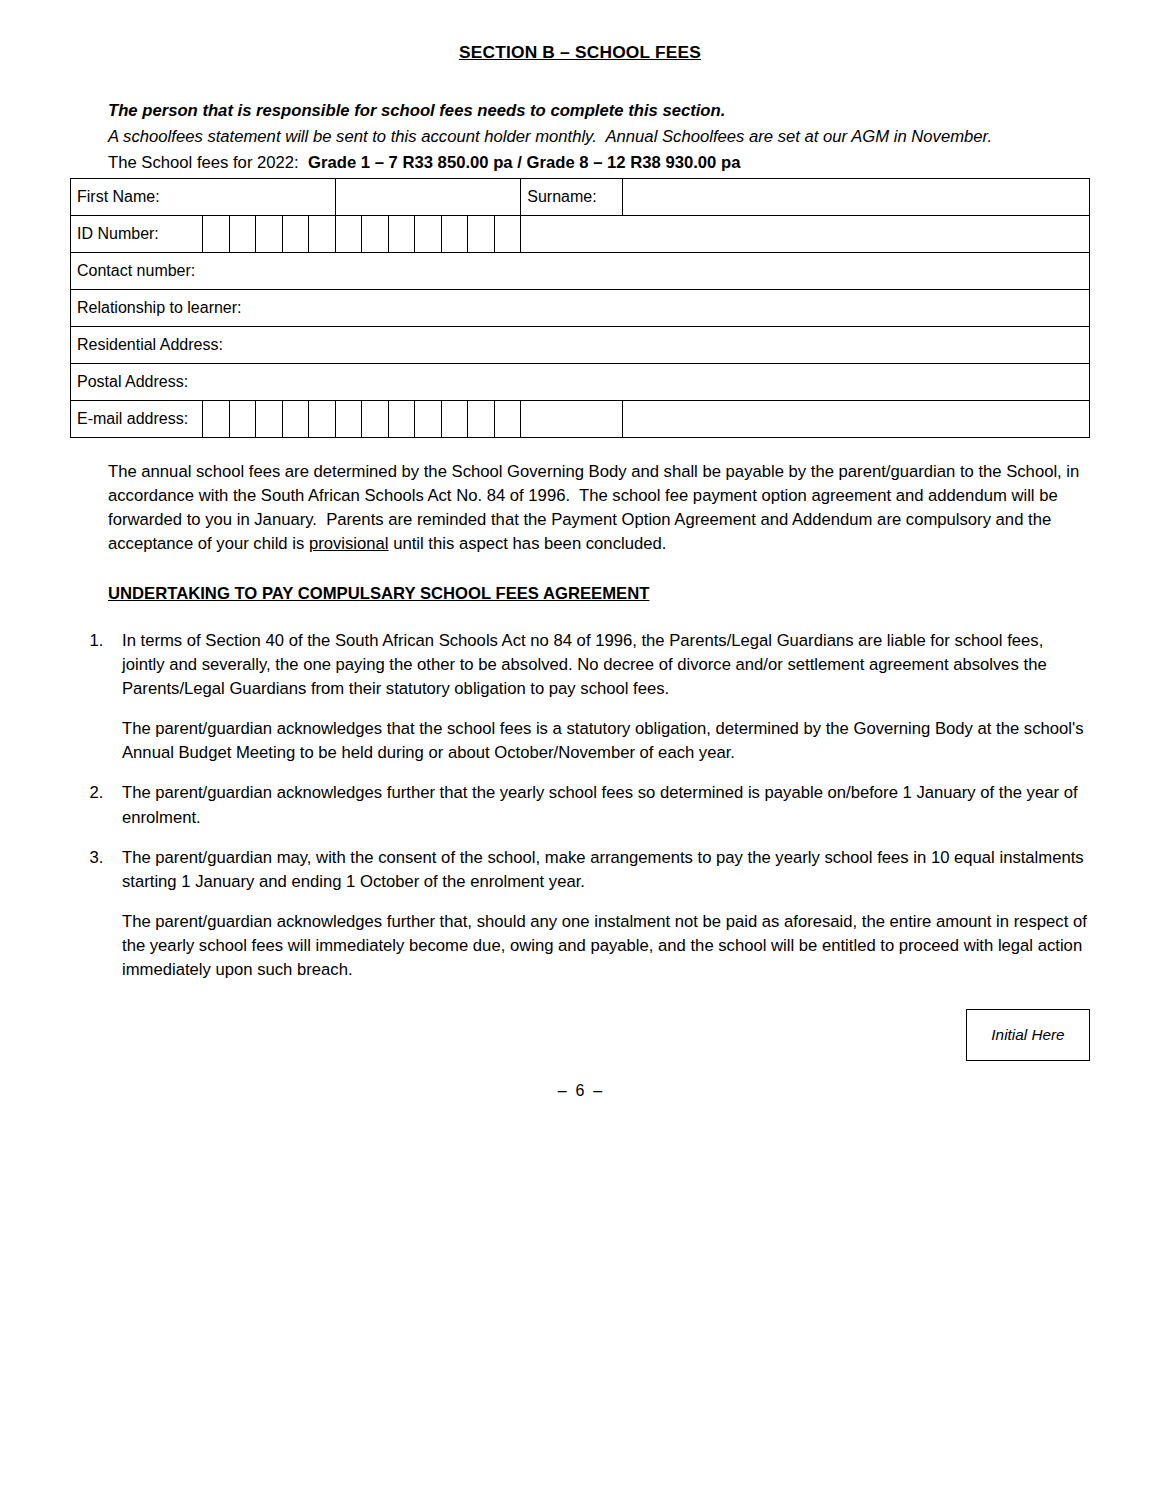SECTION B – SCHOOL FEES
The person that is responsible for school fees needs to complete this section.
A schoolfees statement will be sent to this account holder monthly. Annual Schoolfees are set at our AGM in November.
The School fees for 2022: Grade 1 – 7 R33 850.00 pa / Grade 8 – 12 R38 930.00 pa
| First Name: | | Surname: | |
| ID Number: | | | | | | | | | | | | | |
| Contact number: |
| Relationship to learner: |
| Residential Address: |
| Postal Address: |
| E-mail address: | | | | | | | | | | | | | | |
The annual school fees are determined by the School Governing Body and shall be payable by the parent/guardian to the School, in accordance with the South African Schools Act No. 84 of 1996. The school fee payment option agreement and addendum will be forwarded to you in January. Parents are reminded that the Payment Option Agreement and Addendum are compulsory and the acceptance of your child is provisional until this aspect has been concluded.
UNDERTAKING TO PAY COMPULSARY SCHOOL FEES AGREEMENT
In terms of Section 40 of the South African Schools Act no 84 of 1996, the Parents/Legal Guardians are liable for school fees, jointly and severally, the one paying the other to be absolved. No decree of divorce and/or settlement agreement absolves the Parents/Legal Guardians from their statutory obligation to pay school fees.
The parent/guardian acknowledges that the school fees is a statutory obligation, determined by the Governing Body at the school's Annual Budget Meeting to be held during or about October/November of each year.
The parent/guardian acknowledges further that the yearly school fees so determined is payable on/before 1 January of the year of enrolment.
The parent/guardian may, with the consent of the school, make arrangements to pay the yearly school fees in 10 equal instalments starting 1 January and ending 1 October of the enrolment year.
The parent/guardian acknowledges further that, should any one instalment not be paid as aforesaid, the entire amount in respect of the yearly school fees will immediately become due, owing and payable, and the school will be entitled to proceed with legal action immediately upon such breach.
Initial Here
– 6 –